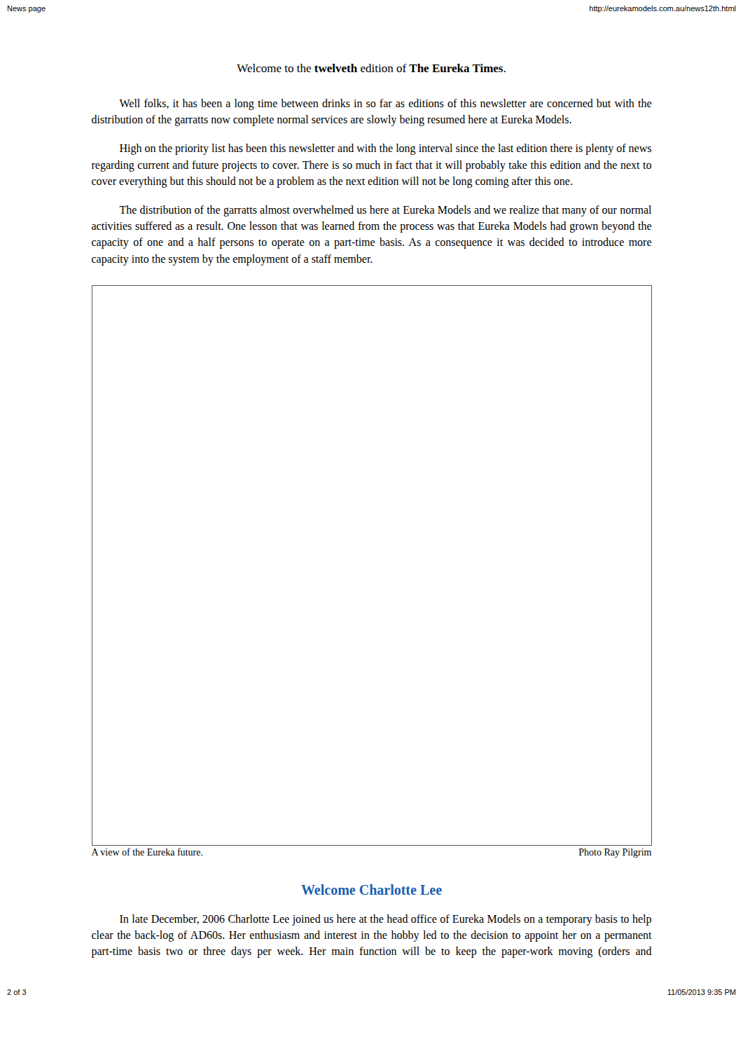News page http://eurekamodels.com.au/news12th.html
Welcome to the twelveth edition of The Eureka Times.
Well folks, it has been a long time between drinks in so far as editions of this newsletter are concerned but with the distribution of the garratts now complete normal services are slowly being resumed here at Eureka Models.
High on the priority list has been this newsletter and with the long interval since the last edition there is plenty of news regarding current and future projects to cover. There is so much in fact that it will probably take this edition and the next to cover everything but this should not be a problem as the next edition will not be long coming after this one.
The distribution of the garratts almost overwhelmed us here at Eureka Models and we realize that many of our normal activities suffered as a result. One lesson that was learned from the process was that Eureka Models had grown beyond the capacity of one and a half persons to operate on a part-time basis. As a consequence it was decided to introduce more capacity into the system by the employment of a staff member.
A view of the Eureka future. Photo Ray Pilgrim
Welcome Charlotte Lee
In late December, 2006 Charlotte Lee joined us here at the head office of Eureka Models on a temporary basis to help clear the back-log of AD60s. Her enthusiasm and interest in the hobby led to the decision to appoint her on a permanent part-time basis two or three days per week. Her main function will be to keep the paper-work moving (orders and correspondence etc) together with general administrative duties. Charlotte has been on a fairly steep learning curve as far as the hobby goes this past month or so but I was more than making up in the way that she is understanding. Charlotte has been a great help.
2 of 3 11/05/2013 9:35 PM